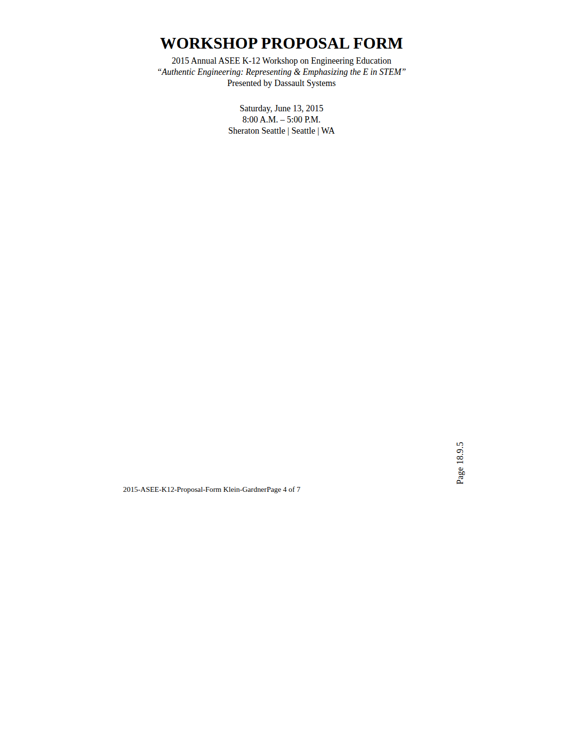WORKSHOP PROPOSAL FORM
2015 Annual ASEE K-12 Workshop on Engineering Education
“Authentic Engineering: Representing & Emphasizing the E in STEM”
Presented by Dassault Systems
Saturday, June 13, 2015
8:00 A.M. – 5:00 P.M.
Sheraton Seattle | Seattle | WA
Page 18.9.5
2015-ASEE-K12-Proposal-Form Klein-GardnerPage 4 of 7